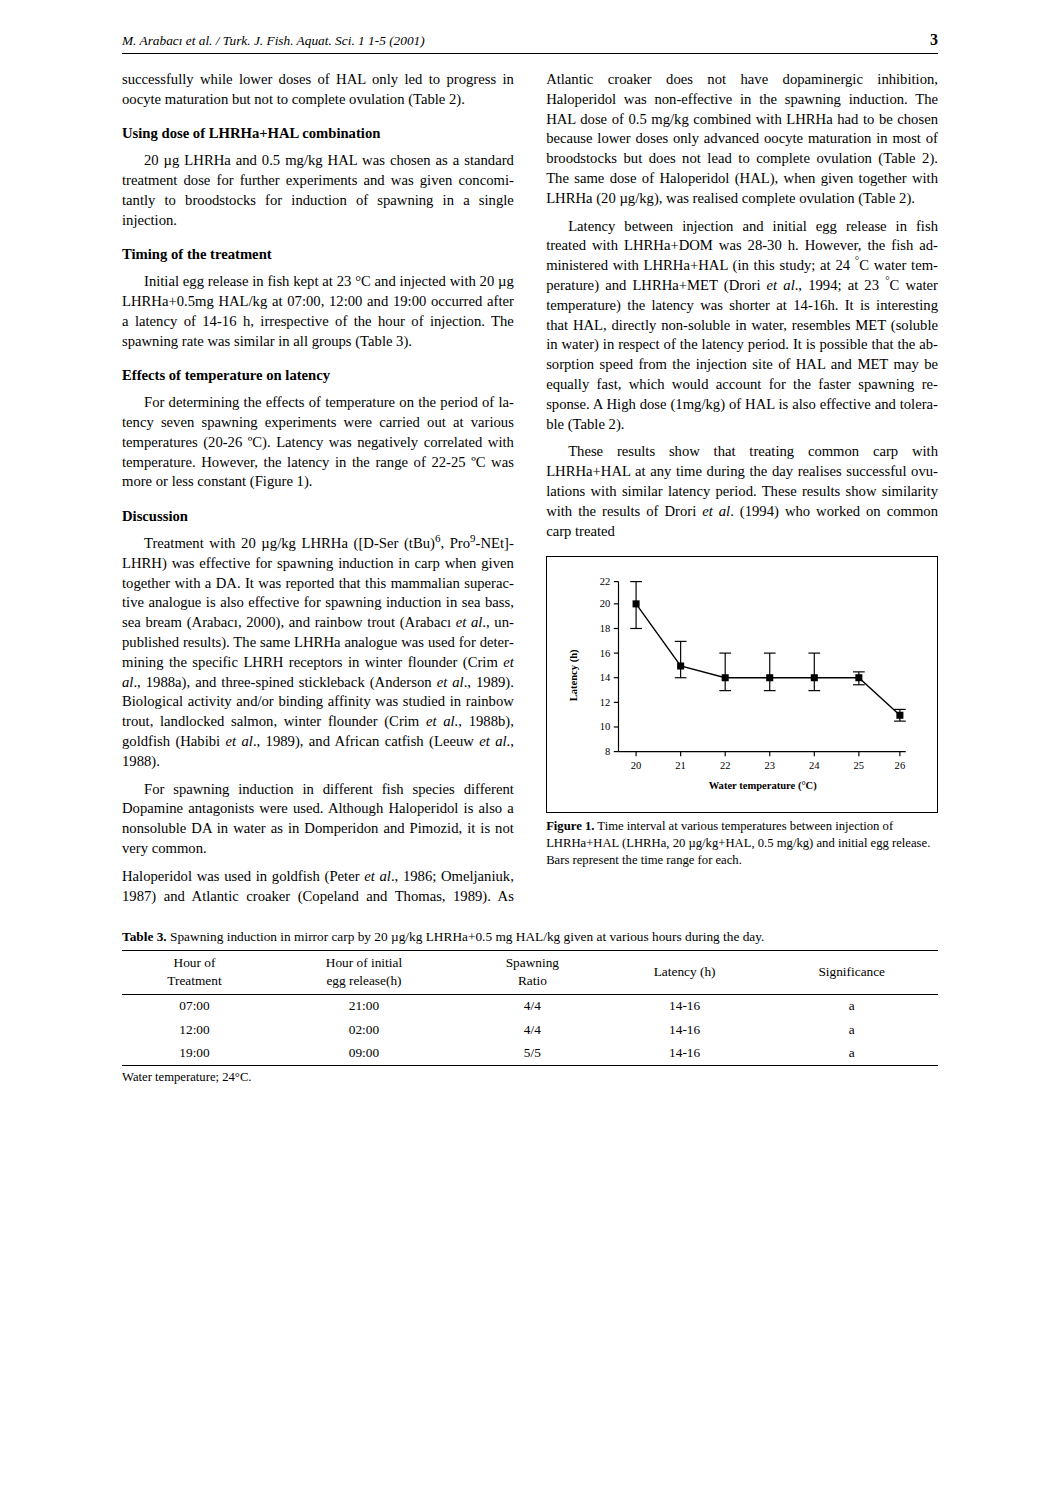M. Arabacı et al. / Turk. J. Fish. Aquat. Sci. 1 1-5 (2001) 3
successfully while lower doses of HAL only led to progress in oocyte maturation but not to complete ovulation (Table 2).
Using dose of LHRHa+HAL combination
20 µg LHRHa and 0.5 mg/kg HAL was chosen as a standard treatment dose for further experiments and was given concomitantly to broodstocks for induction of spawning in a single injection.
Timing of the treatment
Initial egg release in fish kept at 23 °C and injected with 20 µg LHRHa+0.5mg HAL/kg at 07:00, 12:00 and 19:00 occurred after a latency of 14-16 h, irrespective of the hour of injection. The spawning rate was similar in all groups (Table 3).
Effects of temperature on latency
For determining the effects of temperature on the period of latency seven spawning experiments were carried out at various temperatures (20-26 ºC). Latency was negatively correlated with temperature. However, the latency in the range of 22-25 ºC was more or less constant (Figure 1).
Discussion
Treatment with 20 µg/kg LHRHa ([D-Ser (tBu)6, Pro9-NEt]-LHRH) was effective for spawning induction in carp when given together with a DA. It was reported that this mammalian superactive analogue is also effective for spawning induction in sea bass, sea bream (Arabacı, 2000), and rainbow trout (Arabacı et al., unpublished results). The same LHRHa analogue was used for determining the specific LHRH receptors in winter flounder (Crim et al., 1988a), and three-spined stickleback (Anderson et al., 1989). Biological activity and/or binding affinity was studied in rainbow trout, landlocked salmon, winter flounder (Crim et al., 1988b), goldfish (Habibi et al., 1989), and African catfish (Leeuw et al., 1988).
For spawning induction in different fish species different Dopamine antagonists were used. Although Haloperidol is also a nonsoluble DA in water as in Domperidon and Pimozid, it is not very common.
Haloperidol was used in goldfish (Peter et al., 1986; Omeljaniuk, 1987) and Atlantic croaker (Copeland and Thomas, 1989). As Atlantic croaker does not have dopaminergic inhibition, Haloperidol was non-effective in the spawning induction. The HAL dose of 0.5 mg/kg combined with LHRHa had to be chosen because lower doses only advanced oocyte maturation in most of broodstocks but does not lead to complete ovulation (Table 2). The same dose of Haloperidol (HAL), when given together with LHRHa (20 µg/kg), was realised complete ovulation (Table 2).
Latency between injection and initial egg release in fish treated with LHRHa+DOM was 28-30 h. However, the fish administered with LHRHa+HAL (in this study; at 24 °C water temperature) and LHRHa+MET (Drori et al., 1994; at 23 °C water temperature) the latency was shorter at 14-16h. It is interesting that HAL, directly non-soluble in water, resembles MET (soluble in water) in respect of the latency period. It is possible that the absorption speed from the injection site of HAL and MET may be equally fast, which would account for the faster spawning response. A High dose (1mg/kg) of HAL is also effective and tolerable (Table 2).
These results show that treating common carp with LHRHa+HAL at any time during the day realises successful ovulations with similar latency period. These results show similarity with the results of Drori et al. (1994) who worked on common carp treated
8 10 12 14 16 18 20 22 20 21 22 23 24 25 26 Water temperature (°C) Latency (h)
Figure 1. Time interval at various temperatures between injection of LHRHa+HAL (LHRHa, 20 µg/kg+HAL, 0.5 mg/kg) and initial egg release. Bars represent the time range for each.
Table 3. Spawning induction in mirror carp by 20 µg/kg LHRHa+0.5 mg HAL/kg given at various hours during the day.
| Hour of Treatment | Hour of initial egg release(h) | Spawning Ratio | Latency (h) | Significance |
| --- | --- | --- | --- | --- |
| 07:00 | 21:00 | 4/4 | 14-16 | a |
| 12:00 | 02:00 | 4/4 | 14-16 | a |
| 19:00 | 09:00 | 5/5 | 14-16 | a |
Water temperature; 24°C.